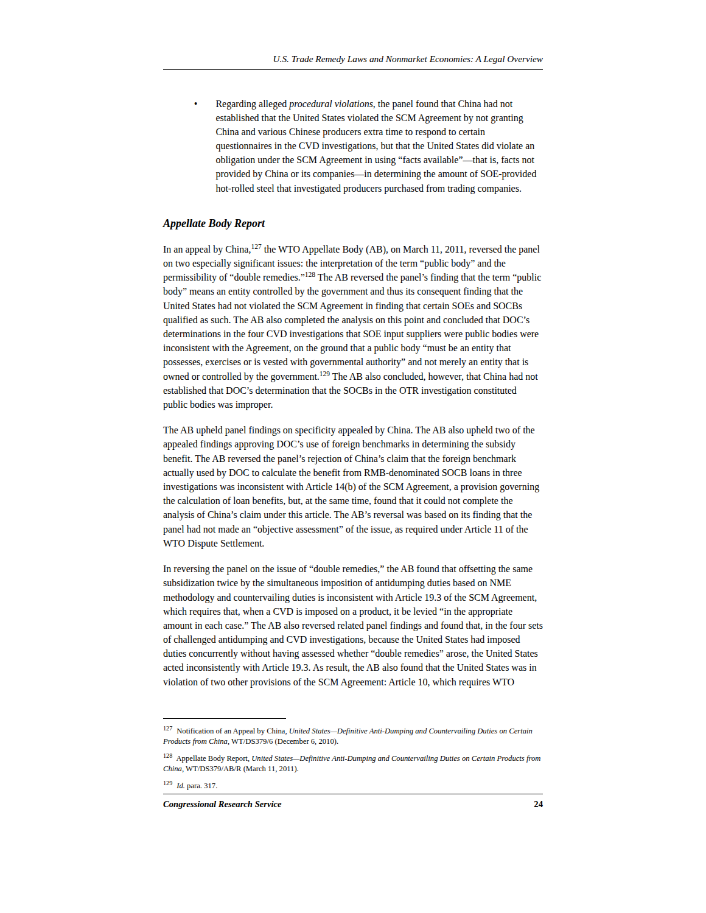U.S. Trade Remedy Laws and Nonmarket Economies: A Legal Overview
Regarding alleged procedural violations, the panel found that China had not established that the United States violated the SCM Agreement by not granting China and various Chinese producers extra time to respond to certain questionnaires in the CVD investigations, but that the United States did violate an obligation under the SCM Agreement in using “facts available”—that is, facts not provided by China or its companies—in determining the amount of SOE-provided hot-rolled steel that investigated producers purchased from trading companies.
Appellate Body Report
In an appeal by China,127 the WTO Appellate Body (AB), on March 11, 2011, reversed the panel on two especially significant issues: the interpretation of the term “public body” and the permissibility of “double remedies.”128 The AB reversed the panel’s finding that the term “public body” means an entity controlled by the government and thus its consequent finding that the United States had not violated the SCM Agreement in finding that certain SOEs and SOCBs qualified as such. The AB also completed the analysis on this point and concluded that DOC’s determinations in the four CVD investigations that SOE input suppliers were public bodies were inconsistent with the Agreement, on the ground that a public body “must be an entity that possesses, exercises or is vested with governmental authority” and not merely an entity that is owned or controlled by the government.129 The AB also concluded, however, that China had not established that DOC’s determination that the SOCBs in the OTR investigation constituted public bodies was improper.
The AB upheld panel findings on specificity appealed by China. The AB also upheld two of the appealed findings approving DOC’s use of foreign benchmarks in determining the subsidy benefit. The AB reversed the panel’s rejection of China’s claim that the foreign benchmark actually used by DOC to calculate the benefit from RMB-denominated SOCB loans in three investigations was inconsistent with Article 14(b) of the SCM Agreement, a provision governing the calculation of loan benefits, but, at the same time, found that it could not complete the analysis of China’s claim under this article. The AB’s reversal was based on its finding that the panel had not made an “objective assessment” of the issue, as required under Article 11 of the WTO Dispute Settlement.
In reversing the panel on the issue of “double remedies,” the AB found that offsetting the same subsidization twice by the simultaneous imposition of antidumping duties based on NME methodology and countervailing duties is inconsistent with Article 19.3 of the SCM Agreement, which requires that, when a CVD is imposed on a product, it be levied “in the appropriate amount in each case.” The AB also reversed related panel findings and found that, in the four sets of challenged antidumping and CVD investigations, because the United States had imposed duties concurrently without having assessed whether “double remedies” arose, the United States acted inconsistently with Article 19.3. As result, the AB also found that the United States was in violation of two other provisions of the SCM Agreement: Article 10, which requires WTO
127 Notification of an Appeal by China, United States—Definitive Anti-Dumping and Countervailing Duties on Certain Products from China, WT/DS379/6 (December 6, 2010).
128 Appellate Body Report, United States—Definitive Anti-Dumping and Countervailing Duties on Certain Products from China, WT/DS379/AB/R (March 11, 2011).
129 Id. para. 317.
Congressional Research Service 24